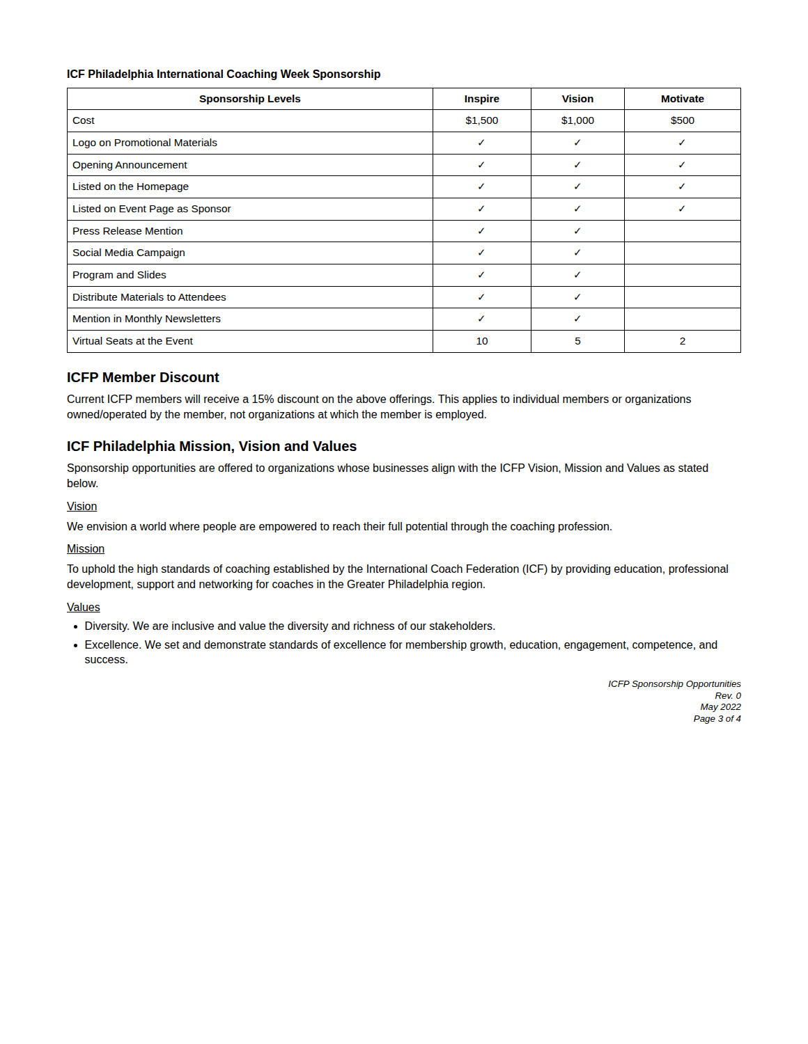ICF Philadelphia International Coaching Week Sponsorship
| Sponsorship Levels | Inspire | Vision | Motivate |
| --- | --- | --- | --- |
| Cost | $1,500 | $1,000 | $500 |
| Logo on Promotional Materials | | | |
| Opening Announcement | | | |
| Listed on the Homepage | | | |
| Listed on Event Page as Sponsor | | | |
| Press Release Mention | | | |
| Social Media Campaign | | | |
| Program and Slides | | | |
| Distribute Materials to Attendees | | | |
| Mention in Monthly Newsletters | | | |
| Virtual Seats at the Event | 10 | 5 | 2 |
ICFP Member Discount
Current ICFP members will receive a 15% discount on the above offerings. This applies to individual members or organizations owned/operated by the member, not organizations at which the member is employed.
ICF Philadelphia Mission, Vision and Values
Sponsorship opportunities are offered to organizations whose businesses align with the ICFP Vision, Mission and Values as stated below.
Vision
We envision a world where people are empowered to reach their full potential through the coaching profession.
Mission
To uphold the high standards of coaching established by the International Coach Federation (ICF) by providing education, professional development, support and networking for coaches in the Greater Philadelphia region.
Values
Diversity. We are inclusive and value the diversity and richness of our stakeholders.
Excellence. We set and demonstrate standards of excellence for membership growth, education, engagement, competence, and success.
ICFP Sponsorship Opportunities
Rev. 0
May 2022
Page 3 of 4